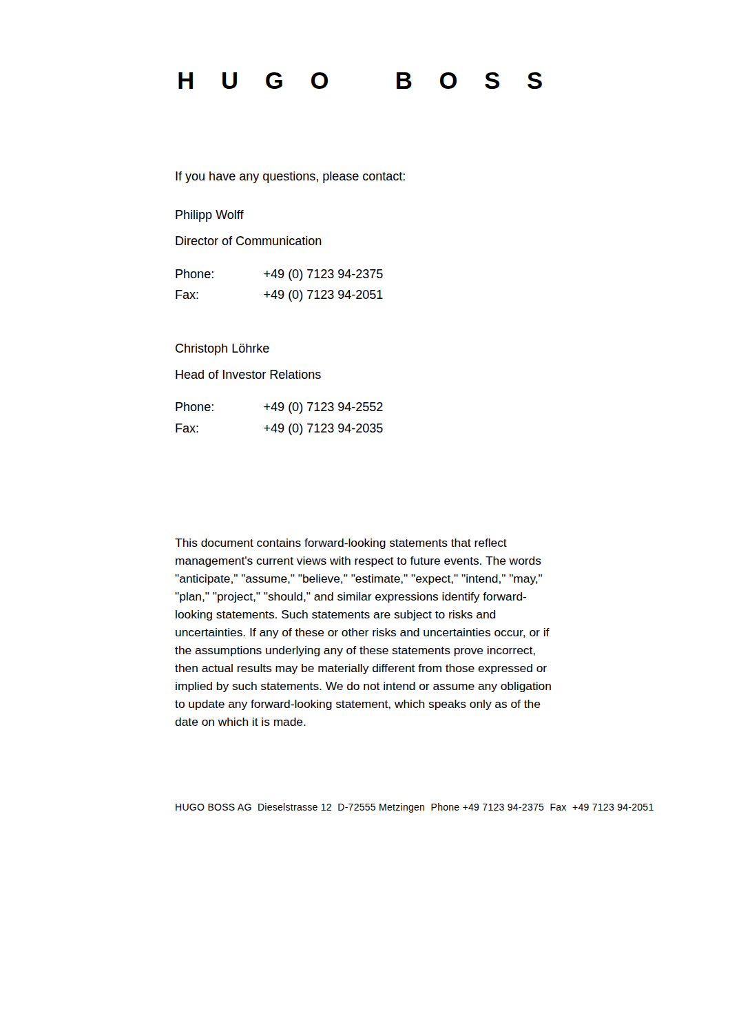H U G O B O S S
If you have any questions, please contact:
Philipp Wolff
Director of Communication
| Phone: | +49 (0) 7123 94-2375 |
| Fax: | +49 (0) 7123 94-2051 |
Christoph Löhrke
Head of Investor Relations
| Phone: | +49 (0) 7123 94-2552 |
| Fax: | +49 (0) 7123 94-2035 |
This document contains forward-looking statements that reflect management's current views with respect to future events. The words "anticipate," "assume," "believe," "estimate," "expect," "intend," "may," "plan," "project," "should," and similar expressions identify forward-looking statements. Such statements are subject to risks and uncertainties. If any of these or other risks and uncertainties occur, or if the assumptions underlying any of these statements prove incorrect, then actual results may be materially different from those expressed or implied by such statements. We do not intend or assume any obligation to update any forward-looking statement, which speaks only as of the date on which it is made.
HUGO BOSS AG Dieselstrasse 12 D-72555 Metzingen Phone +49 7123 94-2375 Fax +49 7123 94-2051